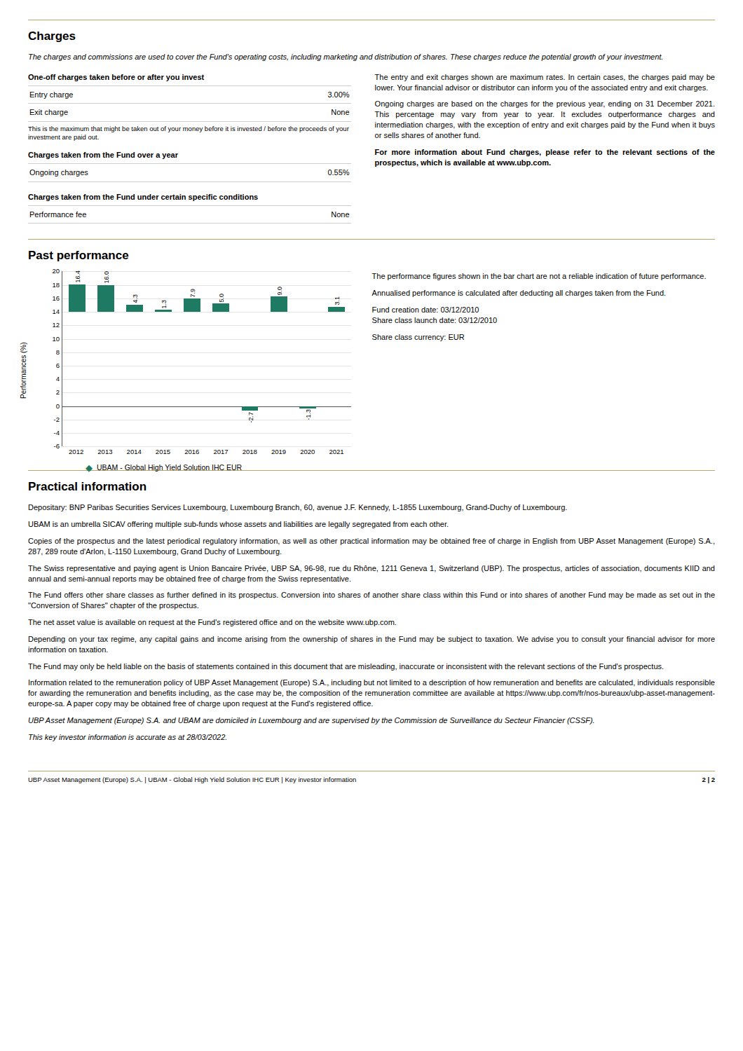Charges
The charges and commissions are used to cover the Fund's operating costs, including marketing and distribution of shares. These charges reduce the potential growth of your investment.
One-off charges taken before or after you invest
| Entry charge | 3.00% |
| Exit charge | None |
This is the maximum that might be taken out of your money before it is invested / before the proceeds of your investment are paid out.
Charges taken from the Fund over a year
| Ongoing charges | 0.55% |
Charges taken from the Fund under certain specific conditions
| Performance fee | None |
The entry and exit charges shown are maximum rates. In certain cases, the charges paid may be lower. Your financial advisor or distributor can inform you of the associated entry and exit charges.
Ongoing charges are based on the charges for the previous year, ending on 31 December 2021. This percentage may vary from year to year. It excludes outperformance charges and intermediation charges, with the exception of entry and exit charges paid by the Fund when it buys or sells shares of another fund.
For more information about Fund charges, please refer to the relevant sections of the prospectus, which is available at www.ubp.com.
Past performance
Performances (%)
20
18
16
14
12
10
8
6
4
2
0
-2
-4
-6
16.4
16.0
4.3
1.3
7.9
5.0
-2.7
9.0
-1.3
3.1
2012
2013
2014
2015
2016
2017
2018
2019
2020
2021
◆ UBAM - Global High Yield Solution IHC EUR
The performance figures shown in the bar chart are not a reliable indication of future performance.
Annualised performance is calculated after deducting all charges taken from the Fund.
Fund creation date: 03/12/2010
Share class launch date: 03/12/2010
Share class currency: EUR
Practical information
Depositary: BNP Paribas Securities Services Luxembourg, Luxembourg Branch, 60, avenue J.F. Kennedy, L-1855 Luxembourg, Grand-Duchy of Luxembourg.
UBAM is an umbrella SICAV offering multiple sub-funds whose assets and liabilities are legally segregated from each other.
Copies of the prospectus and the latest periodical regulatory information, as well as other practical information may be obtained free of charge in English from UBP Asset Management (Europe) S.A., 287, 289 route d'Arlon, L-1150 Luxembourg, Grand Duchy of Luxembourg.
The Swiss representative and paying agent is Union Bancaire Privée, UBP SA, 96-98, rue du Rhône, 1211 Geneva 1, Switzerland (UBP). The prospectus, articles of association, documents KIID and annual and semi-annual reports may be obtained free of charge from the Swiss representative.
The Fund offers other share classes as further defined in its prospectus. Conversion into shares of another share class within this Fund or into shares of another Fund may be made as set out in the "Conversion of Shares" chapter of the prospectus.
The net asset value is available on request at the Fund's registered office and on the website www.ubp.com.
Depending on your tax regime, any capital gains and income arising from the ownership of shares in the Fund may be subject to taxation. We advise you to consult your financial advisor for more information on taxation.
The Fund may only be held liable on the basis of statements contained in this document that are misleading, inaccurate or inconsistent with the relevant sections of the Fund's prospectus.
Information related to the remuneration policy of UBP Asset Management (Europe) S.A., including but not limited to a description of how remuneration and benefits are calculated, individuals responsible for awarding the remuneration and benefits including, as the case may be, the composition of the remuneration committee are available at https://www.ubp.com/fr/nos-bureaux/ubp-asset-management-europe-sa. A paper copy may be obtained free of charge upon request at the Fund's registered office.
UBP Asset Management (Europe) S.A. and UBAM are domiciled in Luxembourg and are supervised by the Commission de Surveillance du Secteur Financier (CSSF).
This key investor information is accurate as at 28/03/2022.
UBP Asset Management (Europe) S.A. | UBAM - Global High Yield Solution IHC EUR | Key investor information 2 | 2